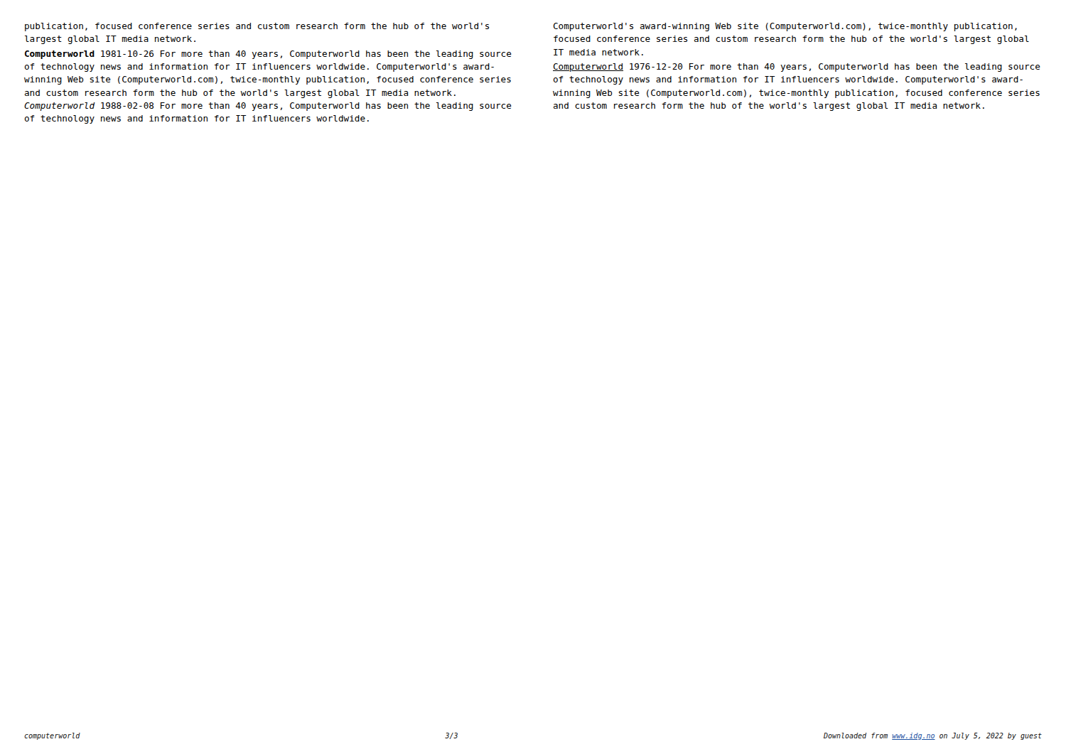publication, focused conference series and custom research form the hub of the world's largest global IT media network.
Computerworld 1981-10-26 For more than 40 years, Computerworld has been the leading source of technology news and information for IT influencers worldwide. Computerworld's award-winning Web site (Computerworld.com), twice-monthly publication, focused conference series and custom research form the hub of the world's largest global IT media network.
Computerworld 1988-02-08 For more than 40 years, Computerworld has been the leading source of technology news and information for IT influencers worldwide.
Computerworld's award-winning Web site (Computerworld.com), twice-monthly publication, focused conference series and custom research form the hub of the world's largest global IT media network.
Computerworld 1976-12-20 For more than 40 years, Computerworld has been the leading source of technology news and information for IT influencers worldwide. Computerworld's award-winning Web site (Computerworld.com), twice-monthly publication, focused conference series and custom research form the hub of the world's largest global IT media network.
computerworld 3/3 Downloaded from www.idg.no on July 5, 2022 by guest